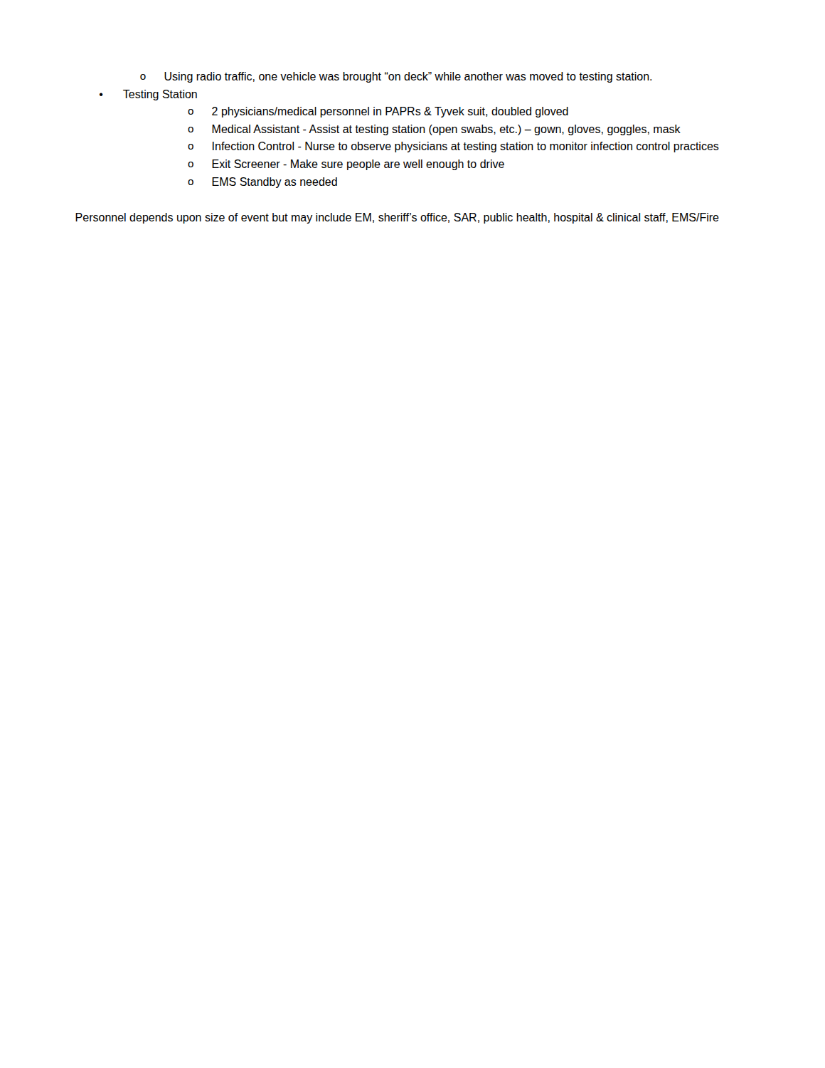Using radio traffic, one vehicle was brought “on deck” while another was moved to testing station.
Testing Station
2 physicians/medical personnel in PAPRs & Tyvek suit, doubled gloved
Medical Assistant - Assist at testing station (open swabs, etc.) – gown, gloves, goggles, mask
Infection Control - Nurse to observe physicians at testing station to monitor infection control practices
Exit Screener - Make sure people are well enough to drive
EMS Standby as needed
Personnel depends upon size of event but may include EM, sheriff’s office, SAR, public health, hospital & clinical staff, EMS/Fire